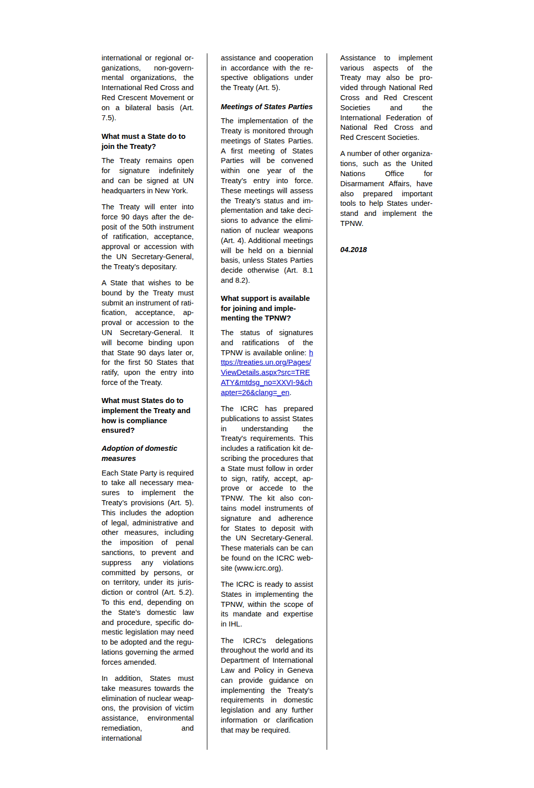international or regional organizations, non-governmental organizations, the International Red Cross and Red Crescent Movement or on a bilateral basis (Art. 7.5).
What must a State do to join the Treaty?
The Treaty remains open for signature indefinitely and can be signed at UN headquarters in New York.
The Treaty will enter into force 90 days after the deposit of the 50th instrument of ratification, acceptance, approval or accession with the UN Secretary-General, the Treaty’s depositary.
A State that wishes to be bound by the Treaty must submit an instrument of ratification, acceptance, approval or accession to the UN Secretary-General. It will become binding upon that State 90 days later or, for the first 50 States that ratify, upon the entry into force of the Treaty.
What must States do to implement the Treaty and how is compliance ensured?
Adoption of domestic measures
Each State Party is required to take all necessary measures to implement the Treaty’s provisions (Art. 5). This includes the adoption of legal, administrative and other measures, including the imposition of penal sanctions, to prevent and suppress any violations committed by persons, or on territory, under its jurisdiction or control (Art. 5.2). To this end, depending on the State’s domestic law and procedure, specific domestic legislation may need to be adopted and the regulations governing the armed forces amended.
In addition, States must take measures towards the elimination of nuclear weapons, the provision of victim assistance, environmental remediation, and international
assistance and cooperation in accordance with the respective obligations under the Treaty (Art. 5).
Meetings of States Parties
The implementation of the Treaty is monitored through meetings of States Parties. A first meeting of States Parties will be convened within one year of the Treaty’s entry into force. These meetings will assess the Treaty’s status and implementation and take decisions to advance the elimination of nuclear weapons (Art. 4). Additional meetings will be held on a biennial basis, unless States Parties decide otherwise (Art. 8.1 and 8.2).
What support is available for joining and implementing the TPNW?
The status of signatures and ratifications of the TPNW is available online: https://treaties.un.org/Pages/ViewDetails.aspx?src=TREATY&mtdsg_no=XXVI-9&chapter=26&clang=_en.
The ICRC has prepared publications to assist States in understanding the Treaty's requirements. This includes a ratification kit describing the procedures that a State must follow in order to sign, ratify, accept, approve or accede to the TPNW. The kit also contains model instruments of signature and adherence for States to deposit with the UN Secretary-General. These materials can be can be found on the ICRC website (www.icrc.org).
The ICRC is ready to assist States in implementing the TPNW, within the scope of its mandate and expertise in IHL.
The ICRC's delegations throughout the world and its Department of International Law and Policy in Geneva can provide guidance on implementing the Treaty’s requirements in domestic legislation and any further information or clarification that may be required.
Assistance to implement various aspects of the Treaty may also be provided through National Red Cross and Red Crescent Societies and the International Federation of National Red Cross and Red Crescent Societies.
A number of other organizations, such as the United Nations Office for Disarmament Affairs, have also prepared important tools to help States understand and implement the TPNW.
04.2018